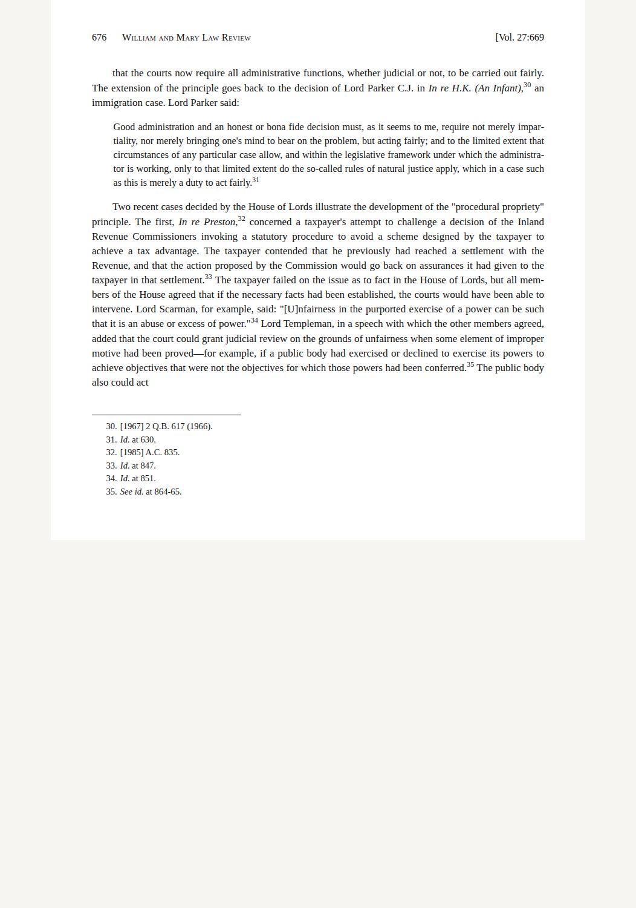676 William and Mary Law Review [Vol. 27:669
that the courts now require all administrative functions, whether judicial or not, to be carried out fairly. The extension of the principle goes back to the decision of Lord Parker C.J. in In re H.K. (An Infant),30 an immigration case. Lord Parker said:
Good administration and an honest or bona fide decision must, as it seems to me, require not merely impartiality, nor merely bringing one's mind to bear on the problem, but acting fairly; and to the limited extent that circumstances of any particular case allow, and within the legislative framework under which the administrator is working, only to that limited extent do the so-called rules of natural justice apply, which in a case such as this is merely a duty to act fairly.31
Two recent cases decided by the House of Lords illustrate the development of the "procedural propriety" principle. The first, In re Preston,32 concerned a taxpayer's attempt to challenge a decision of the Inland Revenue Commissioners invoking a statutory procedure to avoid a scheme designed by the taxpayer to achieve a tax advantage. The taxpayer contended that he previously had reached a settlement with the Revenue, and that the action proposed by the Commission would go back on assurances it had given to the taxpayer in that settlement.33 The taxpayer failed on the issue as to fact in the House of Lords, but all members of the House agreed that if the necessary facts had been established, the courts would have been able to intervene. Lord Scarman, for example, said: "[U]nfairness in the purported exercise of a power can be such that it is an abuse or excess of power."34 Lord Templeman, in a speech with which the other members agreed, added that the court could grant judicial review on the grounds of unfairness when some element of improper motive had been proved—for example, if a public body had exercised or declined to exercise its powers to achieve objectives that were not the objectives for which those powers had been conferred.35 The public body also could act
30.[1967] 2 Q.B. 617 (1966).
31. Id. at 630.
32.[1985] A.C. 835.
33. Id. at 847.
34. Id. at 851.
35. See id. at 864-65.